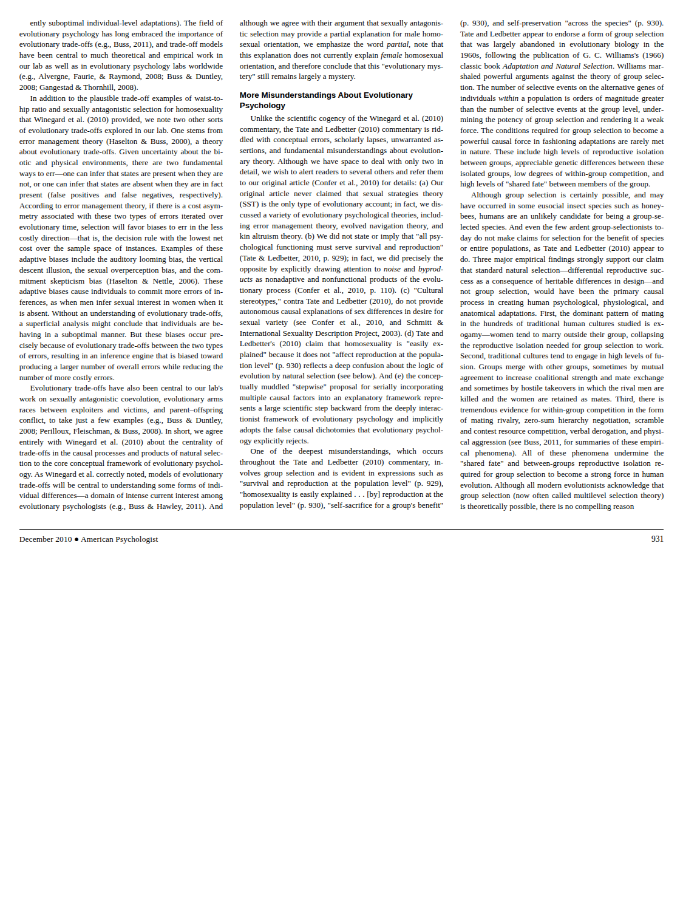ently suboptimal individual-level adaptations). The field of evolutionary psychology has long embraced the importance of evolutionary trade-offs (e.g., Buss, 2011), and trade-off models have been central to much theoretical and empirical work in our lab as well as in evolutionary psychology labs worldwide (e.g., Alvergne, Faurie, & Raymond, 2008; Buss & Duntley, 2008; Gangestad & Thornhill, 2008).
In addition to the plausible trade-off examples of waist-to-hip ratio and sexually antagonistic selection for homosexuality that Winegard et al. (2010) provided, we note two other sorts of evolutionary trade-offs explored in our lab. One stems from error management theory (Haselton & Buss, 2000), a theory about evolutionary trade-offs. Given uncertainty about the biotic and physical environments, there are two fundamental ways to err—one can infer that states are present when they are not, or one can infer that states are absent when they are in fact present (false positives and false negatives, respectively). According to error management theory, if there is a cost asymmetry associated with these two types of errors iterated over evolutionary time, selection will favor biases to err in the less costly direction—that is, the decision rule with the lowest net cost over the sample space of instances. Examples of these adaptive biases include the auditory looming bias, the vertical descent illusion, the sexual overperception bias, and the commitment skepticism bias (Haselton & Nettle, 2006). These adaptive biases cause individuals to commit more errors of inferences, as when men infer sexual interest in women when it is absent. Without an understanding of evolutionary trade-offs, a superficial analysis might conclude that individuals are behaving in a suboptimal manner. But these biases occur precisely because of evolutionary trade-offs between the two types of errors, resulting in an inference engine that is biased toward producing a larger number of overall errors while reducing the number of more costly errors.
Evolutionary trade-offs have also been central to our lab's work on sexually antagonistic coevolution, evolutionary arms races between exploiters and victims, and parent–offspring conflict, to take just a few examples (e.g., Buss & Duntley, 2008; Perilloux, Fleischman, & Buss, 2008). In short, we agree entirely with Winegard et al. (2010) about the centrality of trade-offs in the causal processes and products of natural selection to the core conceptual framework of evolutionary psychology. As Winegard et al. correctly noted, models of evolutionary trade-offs will be central to understanding some forms of individual differences—a domain of intense current interest among evolutionary psychologists (e.g., Buss & Hawley, 2011). And although we agree with their argument that sexually antagonistic selection may provide a partial explanation for male homosexual orientation, we emphasize the word partial, note that this explanation does not currently explain female homosexual orientation, and therefore conclude that this "evolutionary mystery" still remains largely a mystery.
More Misunderstandings About Evolutionary Psychology
Unlike the scientific cogency of the Winegard et al. (2010) commentary, the Tate and Ledbetter (2010) commentary is riddled with conceptual errors, scholarly lapses, unwarranted assertions, and fundamental misunderstandings about evolutionary theory. Although we have space to deal with only two in detail, we wish to alert readers to several others and refer them to our original article (Confer et al., 2010) for details: (a) Our original article never claimed that sexual strategies theory (SST) is the only type of evolutionary account; in fact, we discussed a variety of evolutionary psychological theories, including error management theory, evolved navigation theory, and kin altruism theory. (b) We did not state or imply that "all psychological functioning must serve survival and reproduction" (Tate & Ledbetter, 2010, p. 929); in fact, we did precisely the opposite by explicitly drawing attention to noise and byproducts as nonadaptive and nonfunctional products of the evolutionary process (Confer et al., 2010, p. 110). (c) "Cultural stereotypes," contra Tate and Ledbetter (2010), do not provide autonomous causal explanations of sex differences in desire for sexual variety (see Confer et al., 2010, and Schmitt & International Sexuality Description Project, 2003). (d) Tate and Ledbetter's (2010) claim that homosexuality is "easily explained" because it does not "affect reproduction at the population level" (p. 930) reflects a deep confusion about the logic of evolution by natural selection (see below). And (e) the conceptually muddled "stepwise" proposal for serially incorporating multiple causal factors into an explanatory framework represents a large scientific step backward from the deeply interactionist framework of evolutionary psychology and implicitly adopts the false causal dichotomies that evolutionary psychology explicitly rejects.
One of the deepest misunderstandings, which occurs throughout the Tate and Ledbetter (2010) commentary, involves group selection and is evident in expressions such as "survival and reproduction at the population level" (p. 929), "homosexuality is easily explained . . . [by] reproduction at the population level" (p. 930), "self-sacrifice for a group's benefit" (p. 930), and self-preservation "across the species" (p. 930). Tate and Ledbetter appear to endorse a form of group selection that was largely abandoned in evolutionary biology in the 1960s, following the publication of G. C. Williams's (1966) classic book Adaptation and Natural Selection. Williams marshaled powerful arguments against the theory of group selection. The number of selective events on the alternative genes of individuals within a population is orders of magnitude greater than the number of selective events at the group level, undermining the potency of group selection and rendering it a weak force. The conditions required for group selection to become a powerful causal force in fashioning adaptations are rarely met in nature. These include high levels of reproductive isolation between groups, appreciable genetic differences between these isolated groups, low degrees of within-group competition, and high levels of "shared fate" between members of the group.
Although group selection is certainly possible, and may have occurred in some eusocial insect species such as honeybees, humans are an unlikely candidate for being a group-selected species. And even the few ardent group-selectionists today do not make claims for selection for the benefit of species or entire populations, as Tate and Ledbetter (2010) appear to do. Three major empirical findings strongly support our claim that standard natural selection—differential reproductive success as a consequence of heritable differences in design—and not group selection, would have been the primary causal process in creating human psychological, physiological, and anatomical adaptations. First, the dominant pattern of mating in the hundreds of traditional human cultures studied is exogamy—women tend to marry outside their group, collapsing the reproductive isolation needed for group selection to work. Second, traditional cultures tend to engage in high levels of fusion. Groups merge with other groups, sometimes by mutual agreement to increase coalitional strength and mate exchange and sometimes by hostile takeovers in which the rival men are killed and the women are retained as mates. Third, there is tremendous evidence for within-group competition in the form of mating rivalry, zero-sum hierarchy negotiation, scramble and contest resource competition, verbal derogation, and physical aggression (see Buss, 2011, for summaries of these empirical phenomena). All of these phenomena undermine the "shared fate" and between-groups reproductive isolation required for group selection to become a strong force in human evolution. Although all modern evolutionists acknowledge that group selection (now often called multilevel selection theory) is theoretically possible, there is no compelling reason
December 2010 ● American Psychologist 931